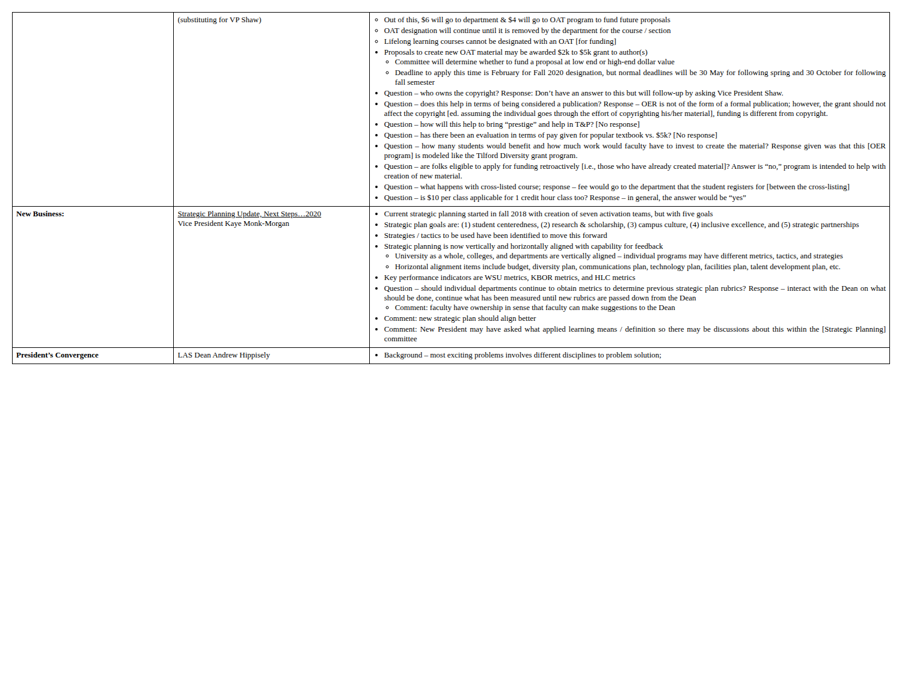| | (substituting for VP Shaw) | Out of this, $6 will go to department & $4 will go to OAT program to fund future proposals OAT designation will continue until it is removed by the department for the course / section Lifelong learning courses cannot be designated with an OAT [for funding] Proposals to create new OAT material may be awarded $2k to $5k grant to author(s) Committee will determine whether to fund a proposal at low end or high-end dollar value Deadline to apply this time is February for Fall 2020 designation, but normal deadlines will be 30 May for following spring and 30 October for following fall semester Question – who owns the copyright? Response: Don’t have an answer to this but will follow-up by asking Vice President Shaw. Question – does this help in terms of being considered a publication? Response – OER is not of the form of a formal publication; however, the grant should not affect the copyright [ed. assuming the individual goes through the effort of copyrighting his/her material], funding is different from copyright. Question – how will this help to bring “prestige” and help in T&P? [No response] Question – has there been an evaluation in terms of pay given for popular textbook vs. $5k? [No response] Question – how many students would benefit and how much work would faculty have to invest to create the material? Response given was that this [OER program] is modeled like the Tilford Diversity grant program. Question – are folks eligible to apply for funding retroactively [i.e., those who have already created material]? Answer is “no,” program is intended to help with creation of new material. Question – what happens with cross-listed course; response – fee would go to the department that the student registers for [between the cross-listing] Question – is $10 per class applicable for 1 credit hour class too? Response – in general, the answer would be “yes” |
| New Business: | Strategic Planning Update, Next Steps…2020 Vice President Kaye Monk-Morgan | Current strategic planning started in fall 2018 with creation of seven activation teams, but with five goals Strategic plan goals are: (1) student centeredness, (2) research & scholarship, (3) campus culture, (4) inclusive excellence, and (5) strategic partnerships Strategies / tactics to be used have been identified to move this forward Strategic planning is now vertically and horizontally aligned with capability for feedback University as a whole, colleges, and departments are vertically aligned – individual programs may have different metrics, tactics, and strategies Horizontal alignment items include budget, diversity plan, communications plan, technology plan, facilities plan, talent development plan, etc. Key performance indicators are WSU metrics, KBOR metrics, and HLC metrics Question – should individual departments continue to obtain metrics to determine previous strategic plan rubrics? Response – interact with the Dean on what should be done, continue what has been measured until new rubrics are passed down from the Dean Comment: faculty have ownership in sense that faculty can make suggestions to the Dean Comment: new strategic plan should align better Comment: New President may have asked what applied learning means / definition so there may be discussions about this within the [Strategic Planning] committee |
| President’s Convergence | LAS Dean Andrew Hippisely | Background – most exciting problems involves different disciplines to problem solution; |